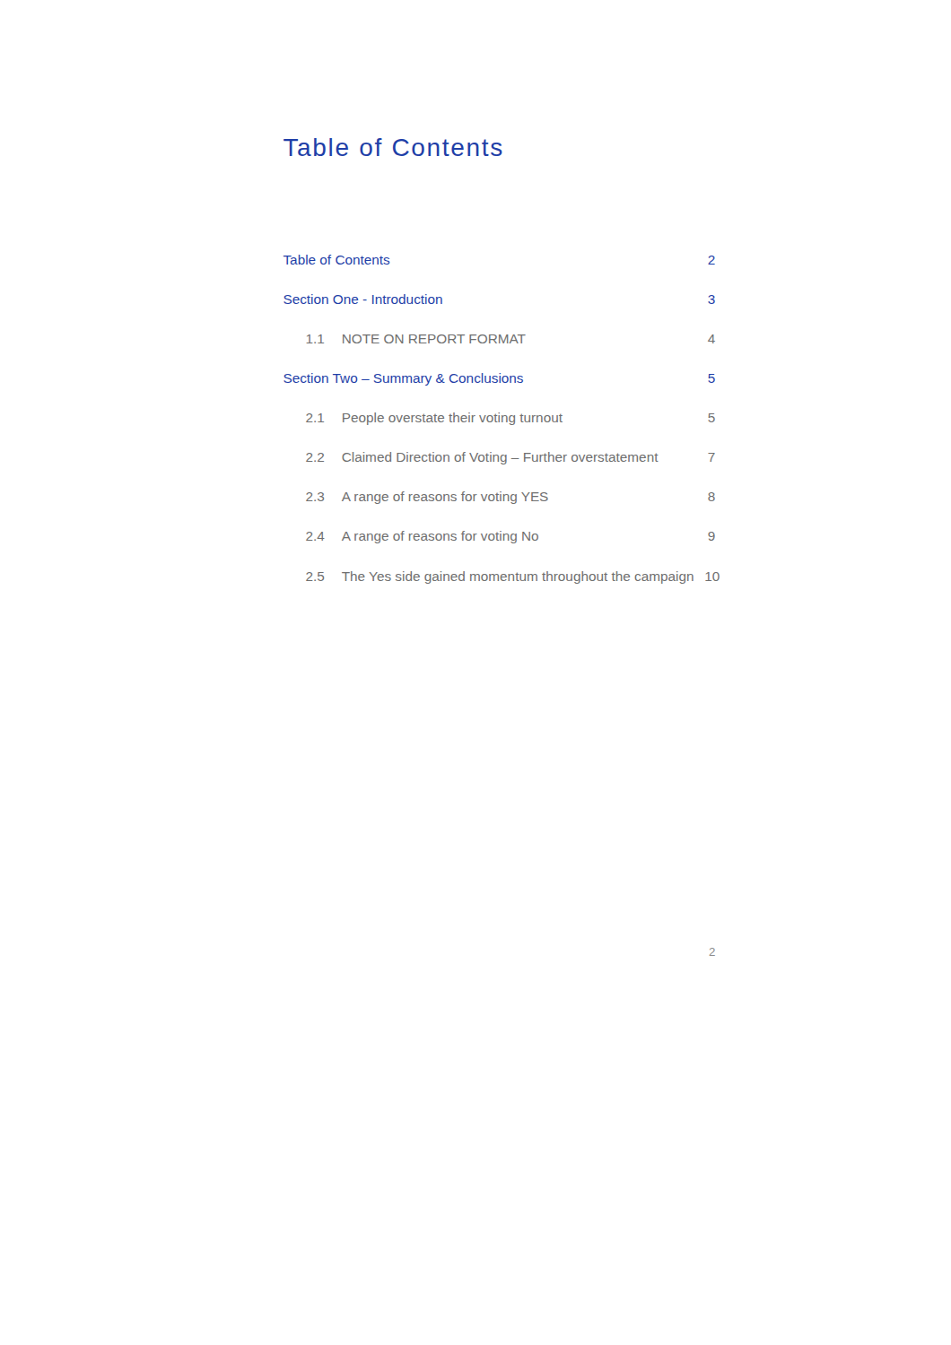Table of Contents
Table of Contents 2
Section One - Introduction 3
1.1 NOTE ON REPORT FORMAT 4
Section Two – Summary & Conclusions 5
2.1 People overstate their voting turnout 5
2.2 Claimed Direction of Voting – Further overstatement 7
2.3 A range of reasons for voting YES 8
2.4 A range of reasons for voting No 9
2.5 The Yes side gained momentum throughout the campaign 10
2